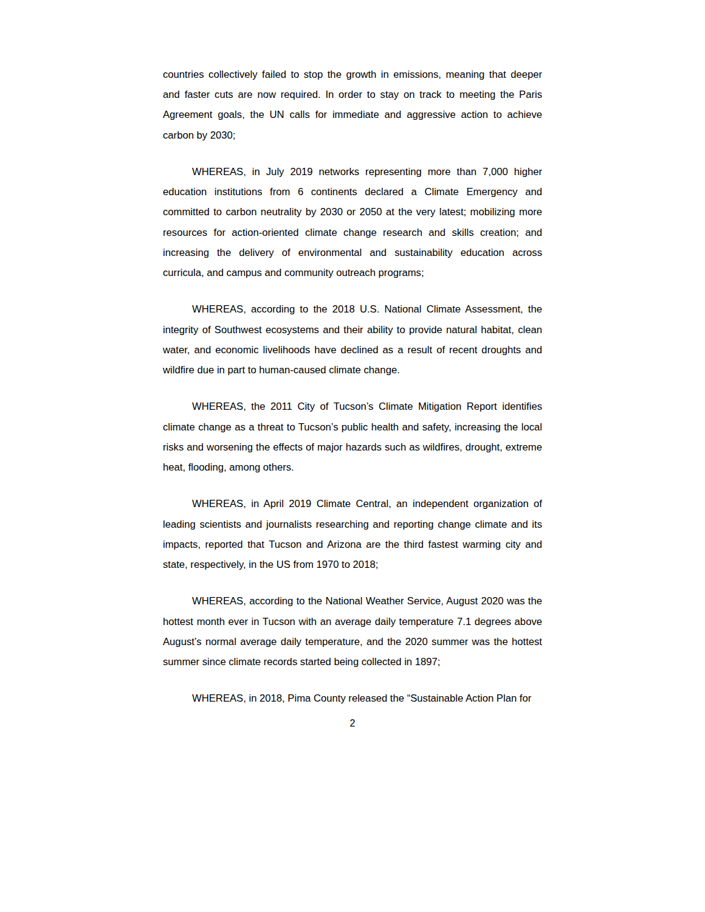countries collectively failed to stop the growth in emissions, meaning that deeper and faster cuts are now required. In order to stay on track to meeting the Paris Agreement goals, the UN calls for immediate and aggressive action to achieve carbon by 2030;
WHEREAS, in July 2019 networks representing more than 7,000 higher education institutions from 6 continents declared a Climate Emergency and committed to carbon neutrality by 2030 or 2050 at the very latest; mobilizing more resources for action-oriented climate change research and skills creation; and increasing the delivery of environmental and sustainability education across curricula, and campus and community outreach programs;
WHEREAS, according to the 2018 U.S. National Climate Assessment, the integrity of Southwest ecosystems and their ability to provide natural habitat, clean water, and economic livelihoods have declined as a result of recent droughts and wildfire due in part to human-caused climate change.
WHEREAS, the 2011 City of Tucson’s Climate Mitigation Report identifies climate change as a threat to Tucson’s public health and safety, increasing the local risks and worsening the effects of major hazards such as wildfires, drought, extreme heat, flooding, among others.
WHEREAS, in April 2019 Climate Central, an independent organization of leading scientists and journalists researching and reporting change climate and its impacts, reported that Tucson and Arizona are the third fastest warming city and state, respectively, in the US from 1970 to 2018;
WHEREAS, according to the National Weather Service, August 2020 was the hottest month ever in Tucson with an average daily temperature 7.1 degrees above August’s normal average daily temperature, and the 2020 summer was the hottest summer since climate records started being collected in 1897;
WHEREAS, in 2018, Pima County released the “Sustainable Action Plan for
2